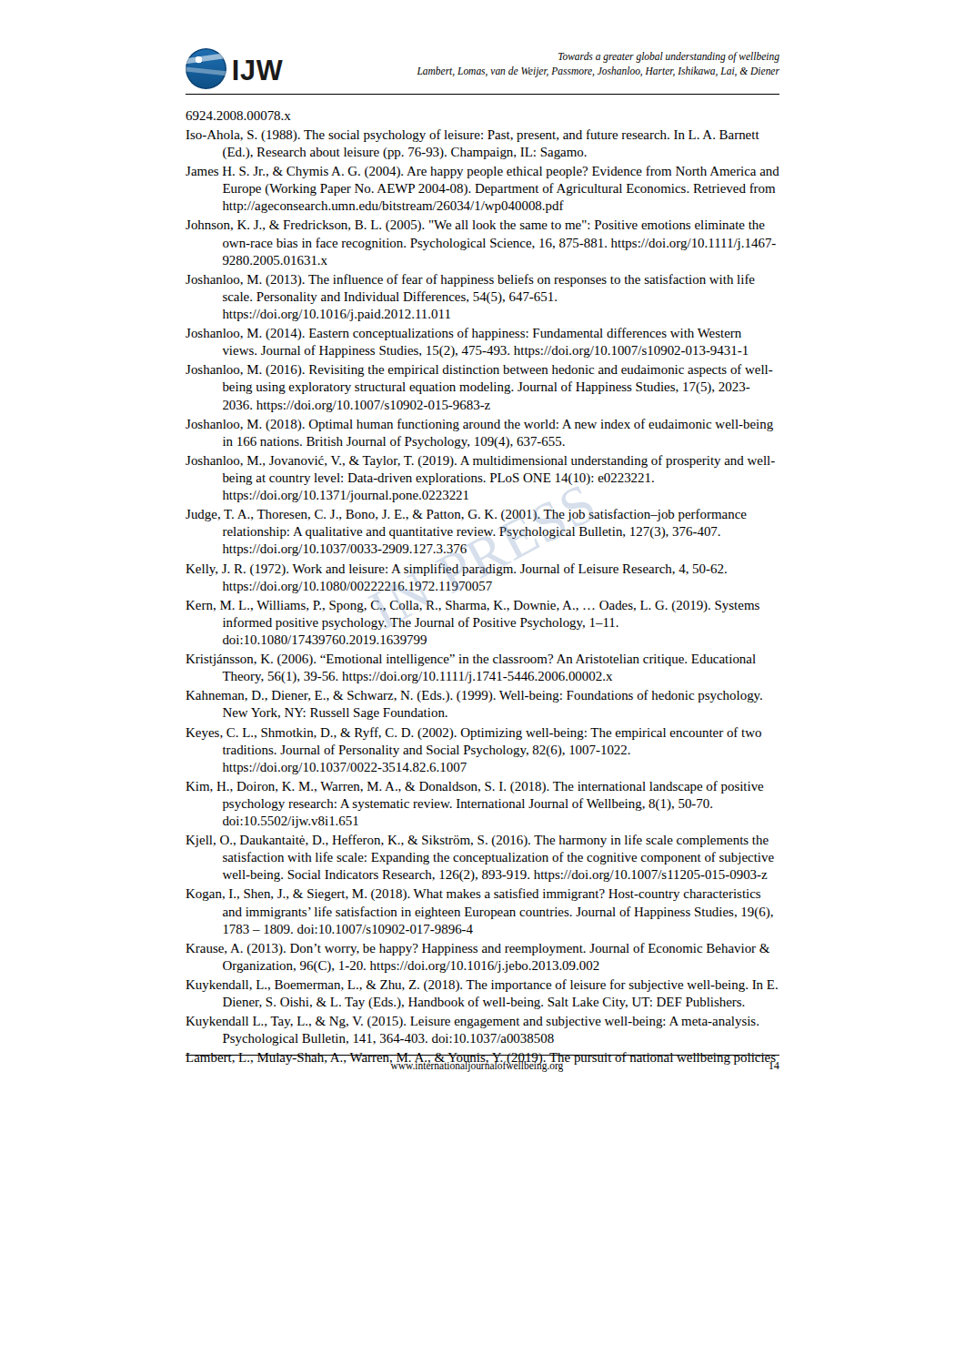IJW
Towards a greater global understanding of wellbeing
Lambert, Lomas, van de Weijer, Passmore, Joshanloo, Harter, Ishikawa, Lai, & Diener
IN PRESS
6924.2008.00078.x
Iso-Ahola, S. (1988). The social psychology of leisure: Past, present, and future research. In L. A. Barnett (Ed.), Research about leisure (pp. 76-93). Champaign, IL: Sagamo.
James H. S. Jr., & Chymis A. G. (2004). Are happy people ethical people? Evidence from North America and Europe (Working Paper No. AEWP 2004-08). Department of Agricultural Economics. Retrieved from http://ageconsearch.umn.edu/bitstream/26034/1/wp040008.pdf
Johnson, K. J., & Fredrickson, B. L. (2005). "We all look the same to me": Positive emotions eliminate the own-race bias in face recognition. Psychological Science, 16, 875-881. https://doi.org/10.1111/j.1467-9280.2005.01631.x
Joshanloo, M. (2013). The influence of fear of happiness beliefs on responses to the satisfaction with life scale. Personality and Individual Differences, 54(5), 647-651. https://doi.org/10.1016/j.paid.2012.11.011
Joshanloo, M. (2014). Eastern conceptualizations of happiness: Fundamental differences with Western views. Journal of Happiness Studies, 15(2), 475-493. https://doi.org/10.1007/s10902-013-9431-1
Joshanloo, M. (2016). Revisiting the empirical distinction between hedonic and eudaimonic aspects of well-being using exploratory structural equation modeling. Journal of Happiness Studies, 17(5), 2023-2036. https://doi.org/10.1007/s10902-015-9683-z
Joshanloo, M. (2018). Optimal human functioning around the world: A new index of eudaimonic well-being in 166 nations. British Journal of Psychology, 109(4), 637-655.
Joshanloo, M., Jovanović, V., & Taylor, T. (2019). A multidimensional understanding of prosperity and well-being at country level: Data-driven explorations. PLoS ONE 14(10): e0223221. https://doi.org/10.1371/journal.pone.0223221
Judge, T. A., Thoresen, C. J., Bono, J. E., & Patton, G. K. (2001). The job satisfaction–job performance relationship: A qualitative and quantitative review. Psychological Bulletin, 127(3), 376-407. https://doi.org/10.1037/0033-2909.127.3.376
Kelly, J. R. (1972). Work and leisure: A simplified paradigm. Journal of Leisure Research, 4, 50-62. https://doi.org/10.1080/00222216.1972.11970057
Kern, M. L., Williams, P., Spong, C., Colla, R., Sharma, K., Downie, A., … Oades, L. G. (2019). Systems informed positive psychology. The Journal of Positive Psychology, 1–11. doi:10.1080/17439760.2019.1639799
Kristjánsson, K. (2006). “Emotional intelligence” in the classroom? An Aristotelian critique. Educational Theory, 56(1), 39-56. https://doi.org/10.1111/j.1741-5446.2006.00002.x
Kahneman, D., Diener, E., & Schwarz, N. (Eds.). (1999). Well-being: Foundations of hedonic psychology. New York, NY: Russell Sage Foundation.
Keyes, C. L., Shmotkin, D., & Ryff, C. D. (2002). Optimizing well-being: The empirical encounter of two traditions. Journal of Personality and Social Psychology, 82(6), 1007-1022. https://doi.org/10.1037/0022-3514.82.6.1007
Kim, H., Doiron, K. M., Warren, M. A., & Donaldson, S. I. (2018). The international landscape of positive psychology research: A systematic review. International Journal of Wellbeing, 8(1), 50-70. doi:10.5502/ijw.v8i1.651
Kjell, O., Daukantaitė, D., Hefferon, K., & Sikström, S. (2016). The harmony in life scale complements the satisfaction with life scale: Expanding the conceptualization of the cognitive component of subjective well-being. Social Indicators Research, 126(2), 893-919. https://doi.org/10.1007/s11205-015-0903-z
Kogan, I., Shen, J., & Siegert, M. (2018). What makes a satisfied immigrant? Host-country characteristics and immigrants’ life satisfaction in eighteen European countries. Journal of Happiness Studies, 19(6), 1783 – 1809. doi:10.1007/s10902-017-9896-4
Krause, A. (2013). Don’t worry, be happy? Happiness and reemployment. Journal of Economic Behavior & Organization, 96(C), 1-20. https://doi.org/10.1016/j.jebo.2013.09.002
Kuykendall, L., Boemerman, L., & Zhu, Z. (2018). The importance of leisure for subjective well-being. In E. Diener, S. Oishi, & L. Tay (Eds.), Handbook of well-being. Salt Lake City, UT: DEF Publishers.
Kuykendall L., Tay, L., & Ng, V. (2015). Leisure engagement and subjective well-being: A meta-analysis. Psychological Bulletin, 141, 364-403. doi:10.1037/a0038508
Lambert, L., Mulay-Shah, A., Warren, M. A., & Younis, Y. (2019). The pursuit of national wellbeing policies
www.internationaljournalofwellbeing.org 14